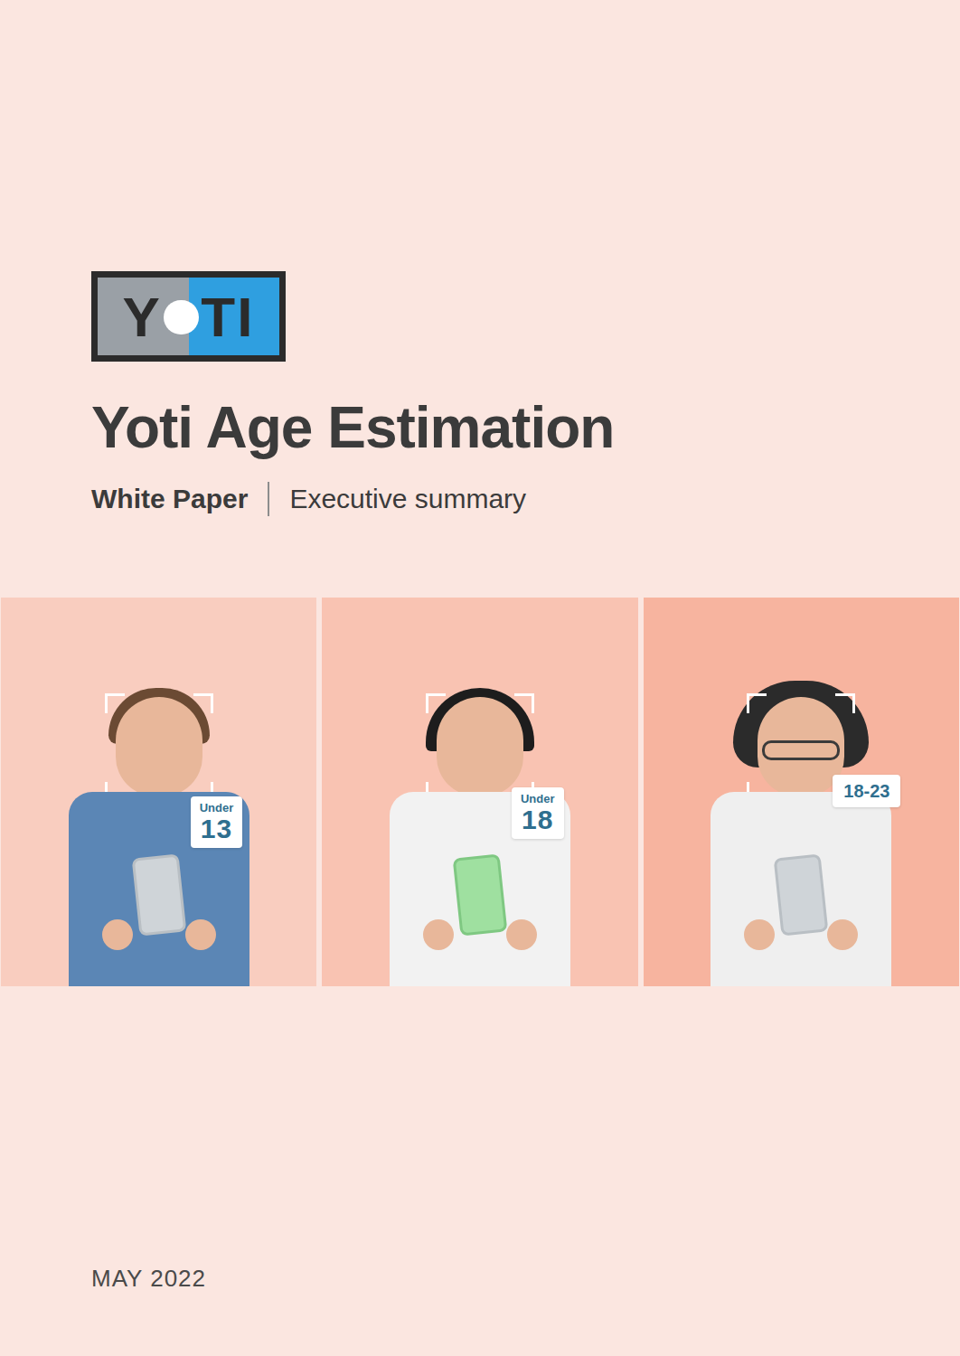Y TI
Yoti Age Estimation
White Paper Executive summary
Under 13
Under 18
18-23
MAY 2022